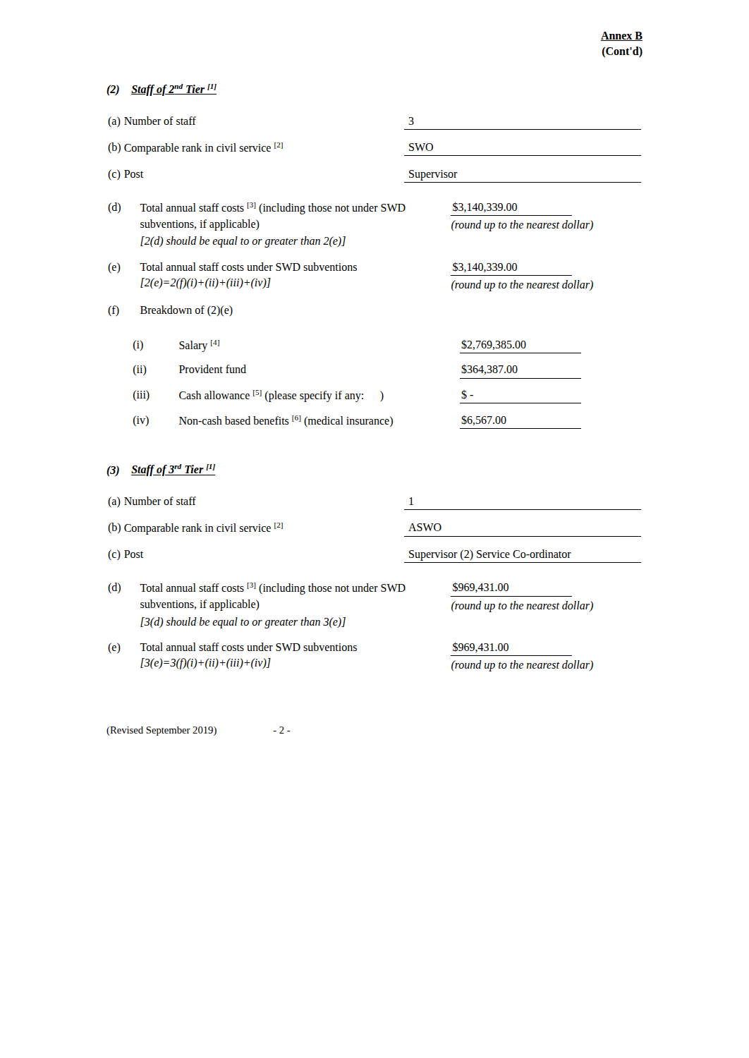Annex B
(Cont'd)
(2) Staff of 2nd Tier [1]
| (a) | Number of staff | 3 |
| (b) | Comparable rank in civil service [2] | SWO |
| (c) | Post | Supervisor |
| (d) | Total annual staff costs [3] (including those not under SWD subventions, if applicable) [2(d) should be equal to or greater than 2(e)] | $3,140,339.00 (round up to the nearest dollar) |
| (e) | Total annual staff costs under SWD subventions [2(e)=2(f)(i)+(ii)+(iii)+(iv)] | $3,140,339.00 (round up to the nearest dollar) |
| (f) | Breakdown of (2)(e) |
| (i) | Salary [4] | $2,769,385.00 |
| (ii) | Provident fund | $364,387.00 |
| (iii) | Cash allowance [5] (please specify if any: ) | $ - |
| (iv) | Non-cash based benefits [6] (medical insurance) | $6,567.00 |
(3) Staff of 3rd Tier [1]
| (a) | Number of staff | 1 |
| (b) | Comparable rank in civil service [2] | ASWO |
| (c) | Post | Supervisor (2) Service Co-ordinator |
| (d) | Total annual staff costs [3] (including those not under SWD subventions, if applicable) [3(d) should be equal to or greater than 3(e)] | $969,431.00 (round up to the nearest dollar) |
| (e) | Total annual staff costs under SWD subventions [3(e)=3(f)(i)+(ii)+(iii)+(iv)] | $969,431.00 (round up to the nearest dollar) |
(Revised September 2019) - 2 -